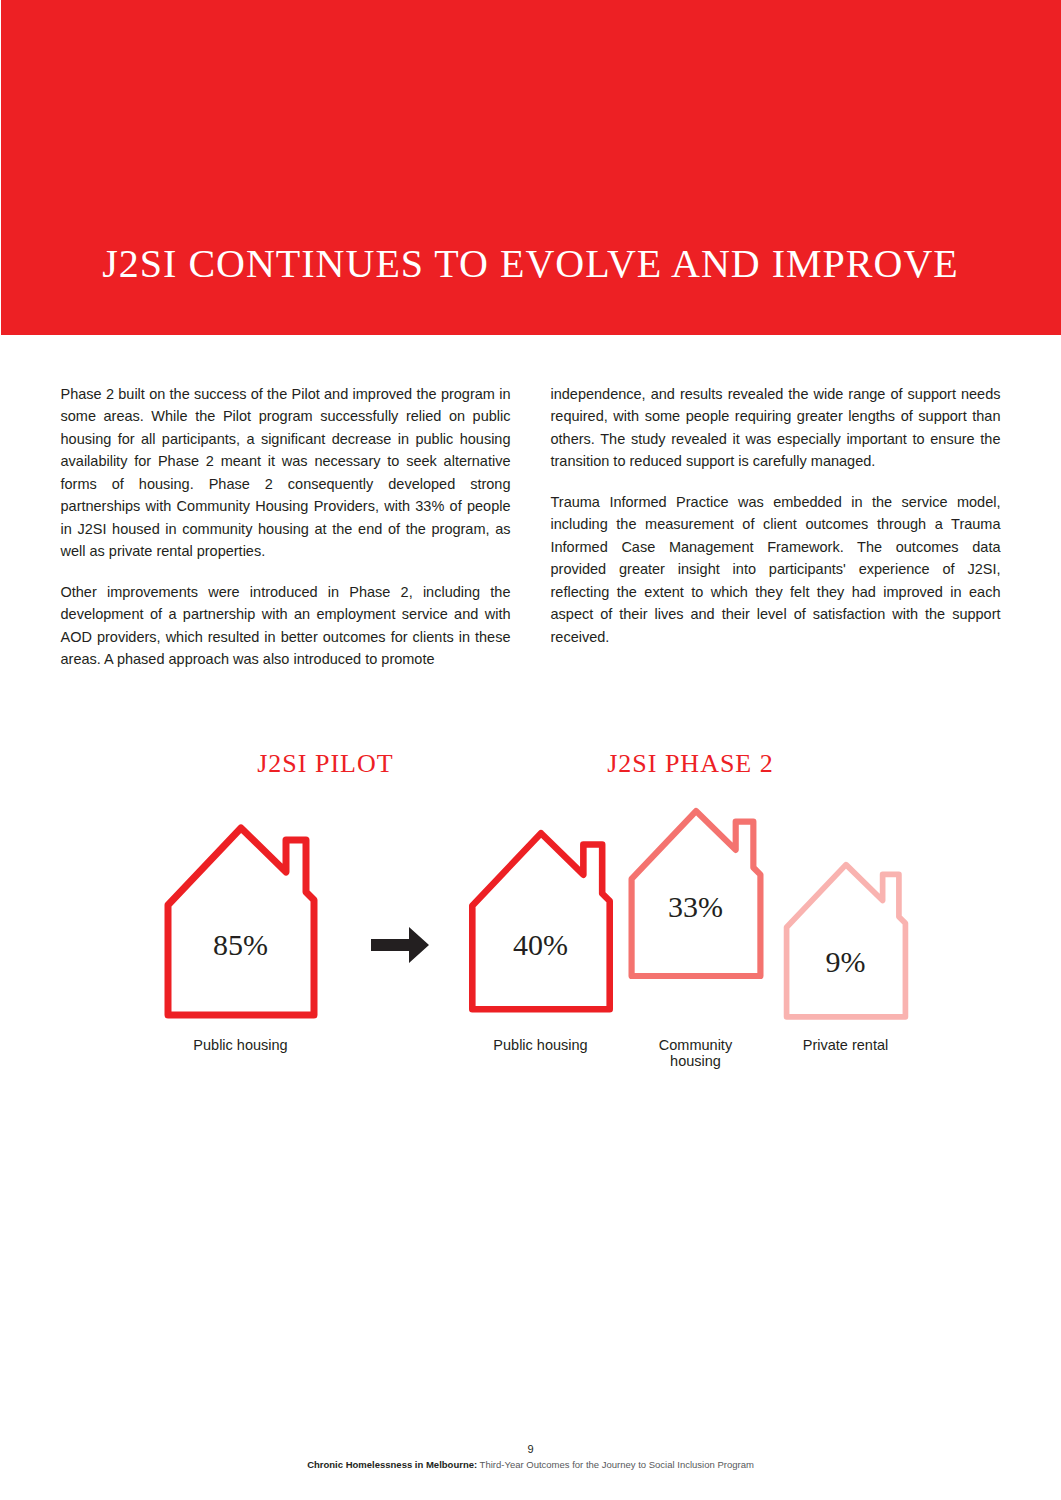J2SI continues to evolve and improve
Phase 2 built on the success of the Pilot and improved the program in some areas. While the Pilot program successfully relied on public housing for all participants, a significant decrease in public housing availability for Phase 2 meant it was necessary to seek alternative forms of housing. Phase 2 consequently developed strong partnerships with Community Housing Providers, with 33% of people in J2SI housed in community housing at the end of the program, as well as private rental properties.
Other improvements were introduced in Phase 2, including the development of a partnership with an employment service and with AOD providers, which resulted in better outcomes for clients in these areas. A phased approach was also introduced to promote
independence, and results revealed the wide range of support needs required, with some people requiring greater lengths of support than others. The study revealed it was especially important to ensure the transition to reduced support is carefully managed.
Trauma Informed Practice was embedded in the service model, including the measurement of client outcomes through a Trauma Informed Case Management Framework. The outcomes data provided greater insight into participants' experience of J2SI, reflecting the extent to which they felt they had improved in each aspect of their lives and their level of satisfaction with the support received.
J2SI Pilot
J2SI Phase 2
85%
40%
33%
9%
Public housing
Public housing
Community
housing
Private rental
9
Chronic Homelessness in Melbourne: Third-Year Outcomes for the Journey to Social Inclusion Program